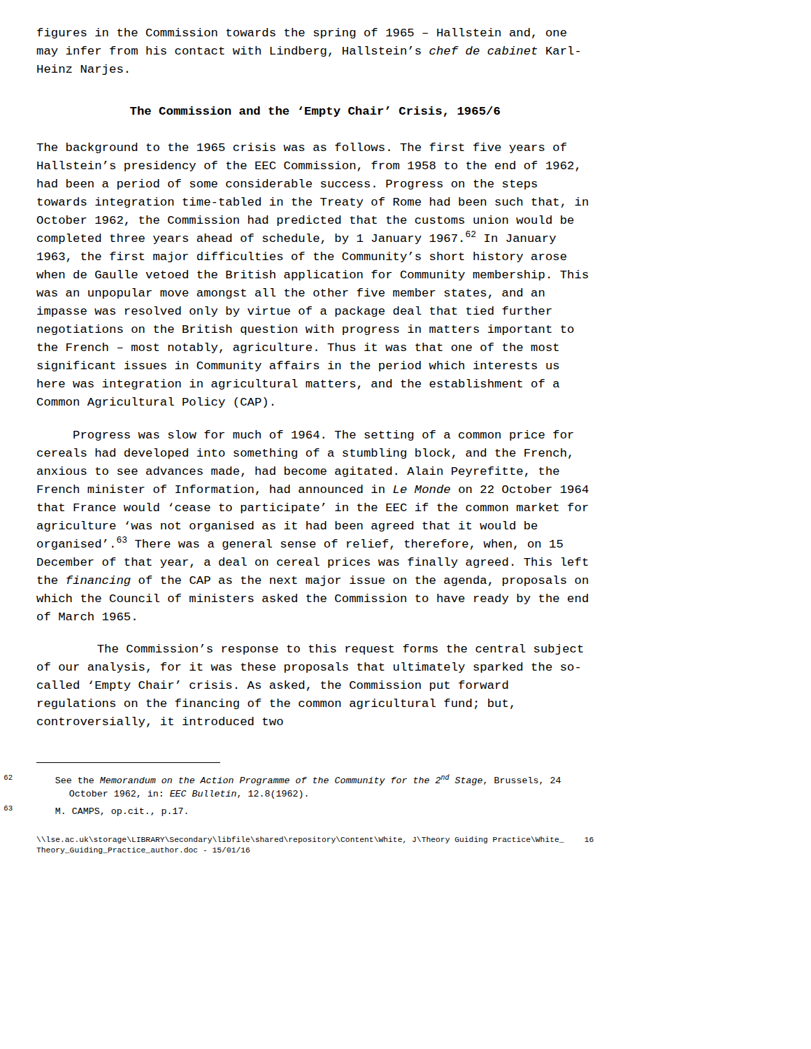figures in the Commission towards the spring of 1965 – Hallstein and, one may infer from his contact with Lindberg, Hallstein’s chef de cabinet Karl-Heinz Narjes.
The Commission and the ‘Empty Chair’ Crisis, 1965/6
The background to the 1965 crisis was as follows. The first five years of Hallstein’s presidency of the EEC Commission, from 1958 to the end of 1962, had been a period of some considerable success. Progress on the steps towards integration time-tabled in the Treaty of Rome had been such that, in October 1962, the Commission had predicted that the customs union would be completed three years ahead of schedule, by 1 January 1967.62 In January 1963, the first major difficulties of the Community’s short history arose when de Gaulle vetoed the British application for Community membership. This was an unpopular move amongst all the other five member states, and an impasse was resolved only by virtue of a package deal that tied further negotiations on the British question with progress in matters important to the French – most notably, agriculture. Thus it was that one of the most significant issues in Community affairs in the period which interests us here was integration in agricultural matters, and the establishment of a Common Agricultural Policy (CAP).
Progress was slow for much of 1964. The setting of a common price for cereals had developed into something of a stumbling block, and the French, anxious to see advances made, had become agitated. Alain Peyrefitte, the French minister of Information, had announced in Le Monde on 22 October 1964 that France would ‘cease to participate’ in the EEC if the common market for agriculture ‘was not organised as it had been agreed that it would be organised’.63 There was a general sense of relief, therefore, when, on 15 December of that year, a deal on cereal prices was finally agreed. This left the financing of the CAP as the next major issue on the agenda, proposals on which the Council of ministers asked the Commission to have ready by the end of March 1965.
The Commission’s response to this request forms the central subject of our analysis, for it was these proposals that ultimately sparked the so-called ‘Empty Chair’ crisis. As asked, the Commission put forward regulations on the financing of the common agricultural fund; but, controversially, it introduced two
62 See the Memorandum on the Action Programme of the Community for the 2nd Stage, Brussels, 24 October 1962, in: EEC Bulletin, 12.8(1962).
63 M. CAMPS, op.cit., p.17.
\\lse.ac.uk\storage\LIBRARY\Secondary\libfile\shared\repository\Content\White, J\Theory Guiding Practice\White_Theory_Guiding_Practice_author.doc - 15/01/16 16